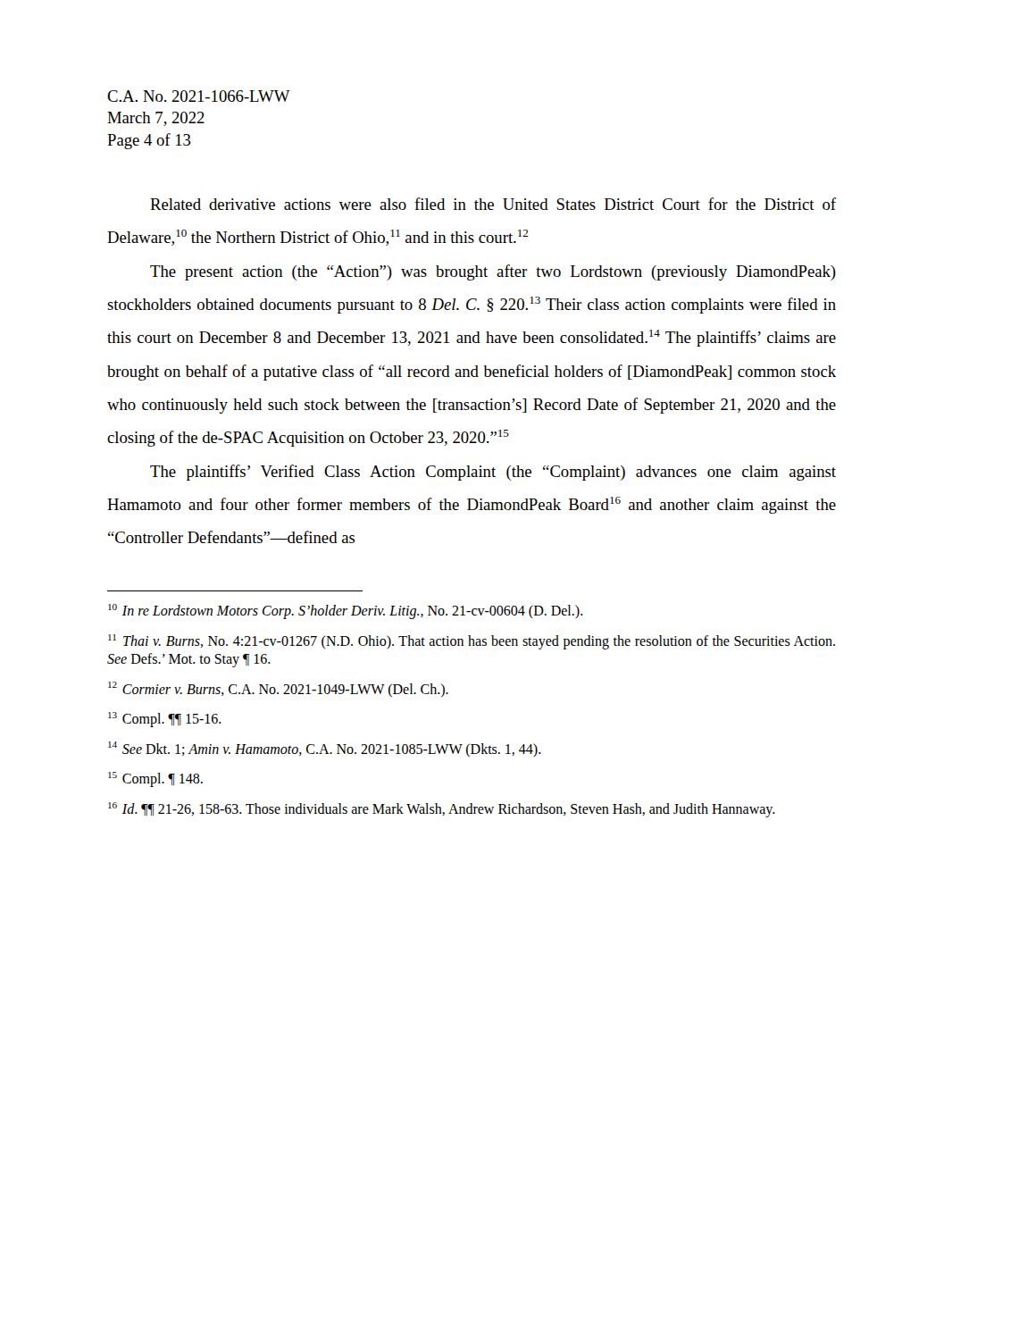C.A. No. 2021-1066-LWW
March 7, 2022
Page 4 of 13
Related derivative actions were also filed in the United States District Court for the District of Delaware,10 the Northern District of Ohio,11 and in this court.12
The present action (the “Action”) was brought after two Lordstown (previously DiamondPeak) stockholders obtained documents pursuant to 8 Del. C. § 220.13 Their class action complaints were filed in this court on December 8 and December 13, 2021 and have been consolidated.14 The plaintiffs’ claims are brought on behalf of a putative class of “all record and beneficial holders of [DiamondPeak] common stock who continuously held such stock between the [transaction’s] Record Date of September 21, 2020 and the closing of the de-SPAC Acquisition on October 23, 2020.”15
The plaintiffs’ Verified Class Action Complaint (the “Complaint) advances one claim against Hamamoto and four other former members of the DiamondPeak Board16 and another claim against the “Controller Defendants”—defined as
10 In re Lordstown Motors Corp. S’holder Deriv. Litig., No. 21-cv-00604 (D. Del.).
11 Thai v. Burns, No. 4:21-cv-01267 (N.D. Ohio). That action has been stayed pending the resolution of the Securities Action. See Defs.’ Mot. to Stay ¶ 16.
12 Cormier v. Burns, C.A. No. 2021-1049-LWW (Del. Ch.).
13 Compl. ¶¶ 15-16.
14 See Dkt. 1; Amin v. Hamamoto, C.A. No. 2021-1085-LWW (Dkts. 1, 44).
15 Compl. ¶ 148.
16 Id. ¶¶ 21-26, 158-63. Those individuals are Mark Walsh, Andrew Richardson, Steven Hash, and Judith Hannaway.